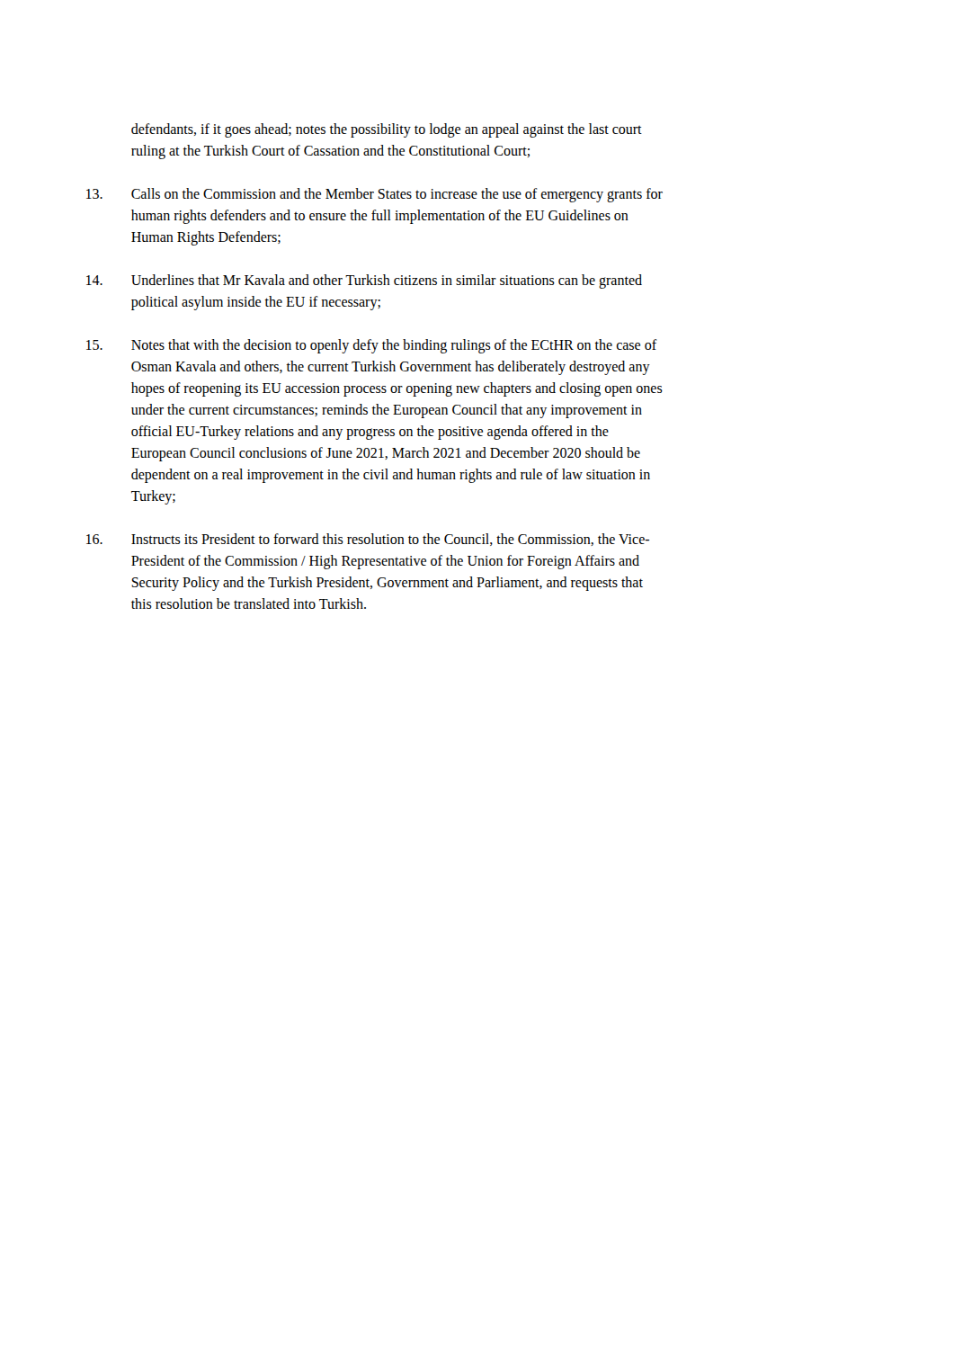defendants, if it goes ahead; notes the possibility to lodge an appeal against the last court ruling at the Turkish Court of Cassation and the Constitutional Court;
13. Calls on the Commission and the Member States to increase the use of emergency grants for human rights defenders and to ensure the full implementation of the EU Guidelines on Human Rights Defenders;
14. Underlines that Mr Kavala and other Turkish citizens in similar situations can be granted political asylum inside the EU if necessary;
15. Notes that with the decision to openly defy the binding rulings of the ECtHR on the case of Osman Kavala and others, the current Turkish Government has deliberately destroyed any hopes of reopening its EU accession process or opening new chapters and closing open ones under the current circumstances; reminds the European Council that any improvement in official EU-Turkey relations and any progress on the positive agenda offered in the European Council conclusions of June 2021, March 2021 and December 2020 should be dependent on a real improvement in the civil and human rights and rule of law situation in Turkey;
16. Instructs its President to forward this resolution to the Council, the Commission, the Vice-President of the Commission / High Representative of the Union for Foreign Affairs and Security Policy and the Turkish President, Government and Parliament, and requests that this resolution be translated into Turkish.